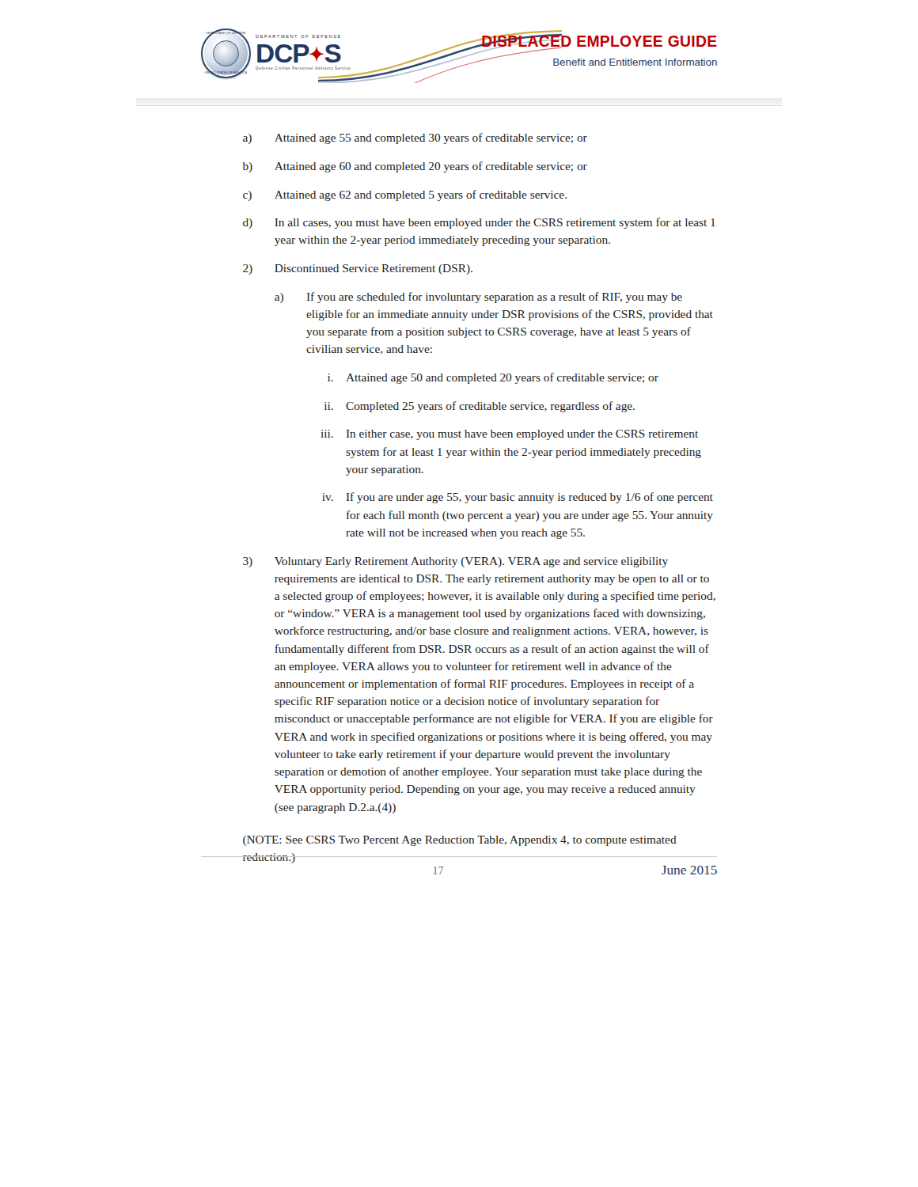DEPARTMENT OF DEFENSE UNITED STATES OF AMERICA
Department of Defense
DCP✦S
Defense Civilian Personnel Advisory Service
DISPLACED EMPLOYEE GUIDE
Benefit and Entitlement Information
a)
Attained age 55 and completed 30 years of creditable service; or
b)
Attained age 60 and completed 20 years of creditable service; or
c)
Attained age 62 and completed 5 years of creditable service.
d)
In all cases, you must have been employed under the CSRS retirement system for at least 1 year within the 2-year period immediately preceding your separation.
2)
Discontinued Service Retirement (DSR).
a)
If you are scheduled for involuntary separation as a result of RIF, you may be eligible for an immediate annuity under DSR provisions of the CSRS, provided that you separate from a position subject to CSRS coverage, have at least 5 years of civilian service, and have:
i.
Attained age 50 and completed 20 years of creditable service; or
ii.
Completed 25 years of creditable service, regardless of age.
iii.
In either case, you must have been employed under the CSRS retirement system for at least 1 year within the 2-year period immediately preceding your separation.
iv.
If you are under age 55, your basic annuity is reduced by 1/6 of one percent for each full month (two percent a year) you are under age 55. Your annuity rate will not be increased when you reach age 55.
3)
Voluntary Early Retirement Authority (VERA). VERA age and service eligibility requirements are identical to DSR. The early retirement authority may be open to all or to a selected group of employees; however, it is available only during a specified time period, or “window.” VERA is a management tool used by organizations faced with downsizing, workforce restructuring, and/or base closure and realignment actions. VERA, however, is fundamentally different from DSR. DSR occurs as a result of an action against the will of an employee. VERA allows you to volunteer for retirement well in advance of the announcement or implementation of formal RIF procedures. Employees in receipt of a specific RIF separation notice or a decision notice of involuntary separation for misconduct or unacceptable performance are not eligible for VERA. If you are eligible for VERA and work in specified organizations or positions where it is being offered, you may volunteer to take early retirement if your departure would prevent the involuntary separation or demotion of another employee. Your separation must take place during the VERA opportunity period. Depending on your age, you may receive a reduced annuity (see paragraph D.2.a.(4))
(NOTE: See CSRS Two Percent Age Reduction Table, Appendix 4, to compute estimated reduction.)
17
June 2015